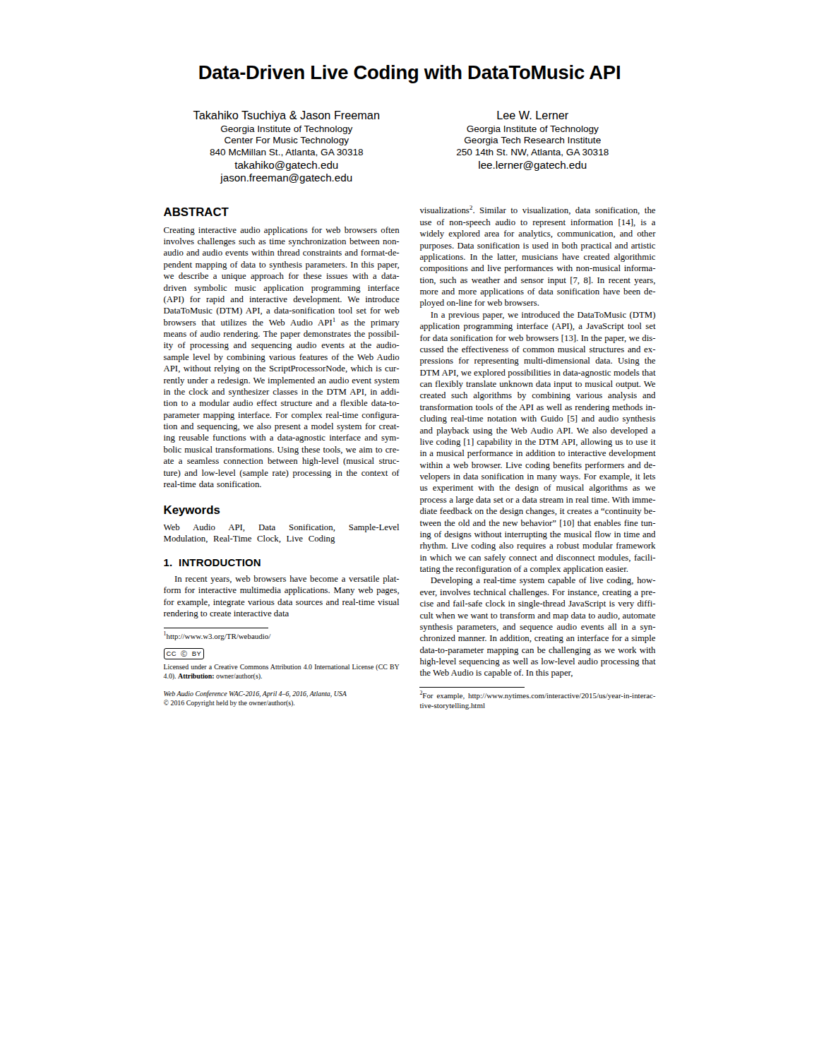Data-Driven Live Coding with DataToMusic API
| Takahiko Tsuchiya & Jason Freeman Georgia Institute of Technology Center For Music Technology 840 McMillan St., Atlanta, GA 30318 takahiko@gatech.edu jason.freeman@gatech.edu | Lee W. Lerner Georgia Institute of Technology Georgia Tech Research Institute 250 14th St. NW, Atlanta, GA 30318 lee.lerner@gatech.edu |
ABSTRACT
Creating interactive audio applications for web browsers often involves challenges such as time synchronization between non-audio and audio events within thread constraints and format-dependent mapping of data to synthesis parameters. In this paper, we describe a unique approach for these issues with a data-driven symbolic music application programming interface (API) for rapid and interactive development. We introduce DataToMusic (DTM) API, a data-sonification tool set for web browsers that utilizes the Web Audio API1 as the primary means of audio rendering. The paper demonstrates the possibility of processing and sequencing audio events at the audio-sample level by combining various features of the Web Audio API, without relying on the ScriptProcessorNode, which is currently under a redesign. We implemented an audio event system in the clock and synthesizer classes in the DTM API, in addition to a modular audio effect structure and a flexible data-to-parameter mapping interface. For complex real-time configuration and sequencing, we also present a model system for creating reusable functions with a data-agnostic interface and symbolic musical transformations. Using these tools, we aim to create a seamless connection between high-level (musical structure) and low-level (sample rate) processing in the context of real-time data sonification.
Keywords
Web Audio API, Data Sonification, Sample-Level Modulation, Real-Time Clock, Live Coding
1. INTRODUCTION
In recent years, web browsers have become a versatile platform for interactive multimedia applications. Many web pages, for example, integrate various data sources and real-time visual rendering to create interactive data
1http://www.w3.org/TR/webaudio/
CC Ⓒ BY
Licensed under a Creative Commons Attribution 4.0 International License (CC BY 4.0). Attribution: owner/author(s).
Web Audio Conference WAC-2016, April 4–6, 2016, Atlanta, USA
© 2016 Copyright held by the owner/author(s).
visualizations2. Similar to visualization, data sonification, the use of non-speech audio to represent information [14], is a widely explored area for analytics, communication, and other purposes. Data sonification is used in both practical and artistic applications. In the latter, musicians have created algorithmic compositions and live performances with non-musical information, such as weather and sensor input [7, 8]. In recent years, more and more applications of data sonification have been deployed on-line for web browsers.
In a previous paper, we introduced the DataToMusic (DTM) application programming interface (API), a JavaScript tool set for data sonification for web browsers [13]. In the paper, we discussed the effectiveness of common musical structures and expressions for representing multi-dimensional data. Using the DTM API, we explored possibilities in data-agnostic models that can flexibly translate unknown data input to musical output. We created such algorithms by combining various analysis and transformation tools of the API as well as rendering methods including real-time notation with Guido [5] and audio synthesis and playback using the Web Audio API. We also developed a live coding [1] capability in the DTM API, allowing us to use it in a musical performance in addition to interactive development within a web browser. Live coding benefits performers and developers in data sonification in many ways. For example, it lets us experiment with the design of musical algorithms as we process a large data set or a data stream in real time. With immediate feedback on the design changes, it creates a “continuity between the old and the new behavior” [10] that enables fine tuning of designs without interrupting the musical flow in time and rhythm. Live coding also requires a robust modular framework in which we can safely connect and disconnect modules, facilitating the reconfiguration of a complex application easier.
Developing a real-time system capable of live coding, however, involves technical challenges. For instance, creating a precise and fail-safe clock in single-thread JavaScript is very difficult when we want to transform and map data to audio, automate synthesis parameters, and sequence audio events all in a synchronized manner. In addition, creating an interface for a simple data-to-parameter mapping can be challenging as we work with high-level sequencing as well as low-level audio processing that the Web Audio is capable of. In this paper,
2For example, http://www.nytimes.com/interactive/2015/us/year-in-interactive-storytelling.html